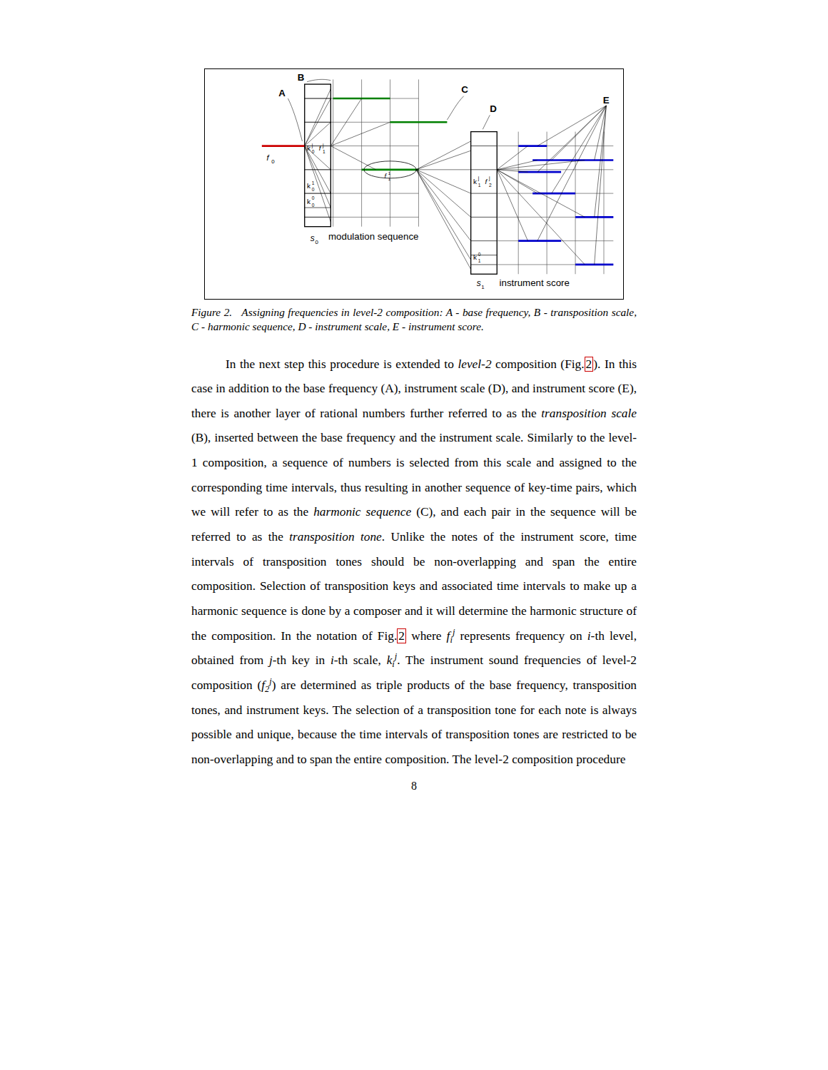A B C D E f 0 k 0 j f 1 j k 0 1 k 0 0 f 1 1 k 1 j f 2 j k 1 0 s 0 s 1 modulation sequence instrument score
Figure 2. Assigning frequencies in level-2 composition: A - base frequency, B - transposition scale, C - harmonic sequence, D - instrument scale, E - instrument score.
In the next step this procedure is extended to level-2 composition (Fig.2). In this case in addition to the base frequency (A), instrument scale (D), and instrument score (E), there is another layer of rational numbers further referred to as the transposition scale (B), inserted between the base frequency and the instrument scale. Similarly to the level-1 composition, a sequence of numbers is selected from this scale and assigned to the corresponding time intervals, thus resulting in another sequence of key-time pairs, which we will refer to as the harmonic sequence (C), and each pair in the sequence will be referred to as the transposition tone. Unlike the notes of the instrument score, time intervals of transposition tones should be non-overlapping and span the entire composition. Selection of transposition keys and associated time intervals to make up a harmonic sequence is done by a composer and it will determine the harmonic structure of the composition. In the notation of Fig.2 where fij represents frequency on i-th level, obtained from j-th key in i-th scale, kij. The instrument sound frequencies of level-2 composition (f2j) are determined as triple products of the base frequency, transposition tones, and instrument keys. The selection of a transposition tone for each note is always possible and unique, because the time intervals of transposition tones are restricted to be non-overlapping and to span the entire composition. The level-2 composition procedure
8